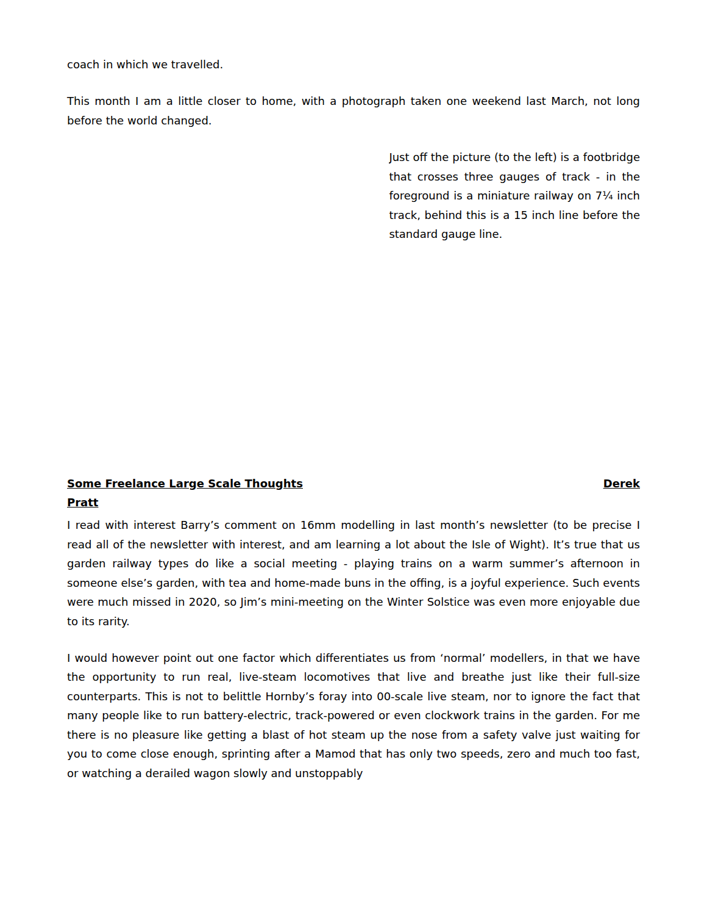coach in which we travelled.
This month I am a little closer to home, with a photograph taken one weekend last March, not long before the world changed.
Just off the picture (to the left) is a footbridge that crosses three gauges of track - in the foreground is a miniature railway on 7¼ inch track, behind this is a 15 inch line before the standard gauge line.
Some Freelance Large Scale Thoughts Derek
Pratt
I read with interest Barry’s comment on 16mm modelling in last month’s newsletter (to be precise I read all of the newsletter with interest, and am learning a lot about the Isle of Wight). It’s true that us garden railway types do like a social meeting - playing trains on a warm summer’s afternoon in someone else’s garden, with tea and home-made buns in the offing, is a joyful experience. Such events were much missed in 2020, so Jim’s mini-meeting on the Winter Solstice was even more enjoyable due to its rarity.
I would however point out one factor which differentiates us from ‘normal’ modellers, in that we have the opportunity to run real, live-steam locomotives that live and breathe just like their full-size counterparts. This is not to belittle Hornby’s foray into 00-scale live steam, nor to ignore the fact that many people like to run battery-electric, track-powered or even clockwork trains in the garden. For me there is no pleasure like getting a blast of hot steam up the nose from a safety valve just waiting for you to come close enough, sprinting after a Mamod that has only two speeds, zero and much too fast, or watching a derailed wagon slowly and unstoppably